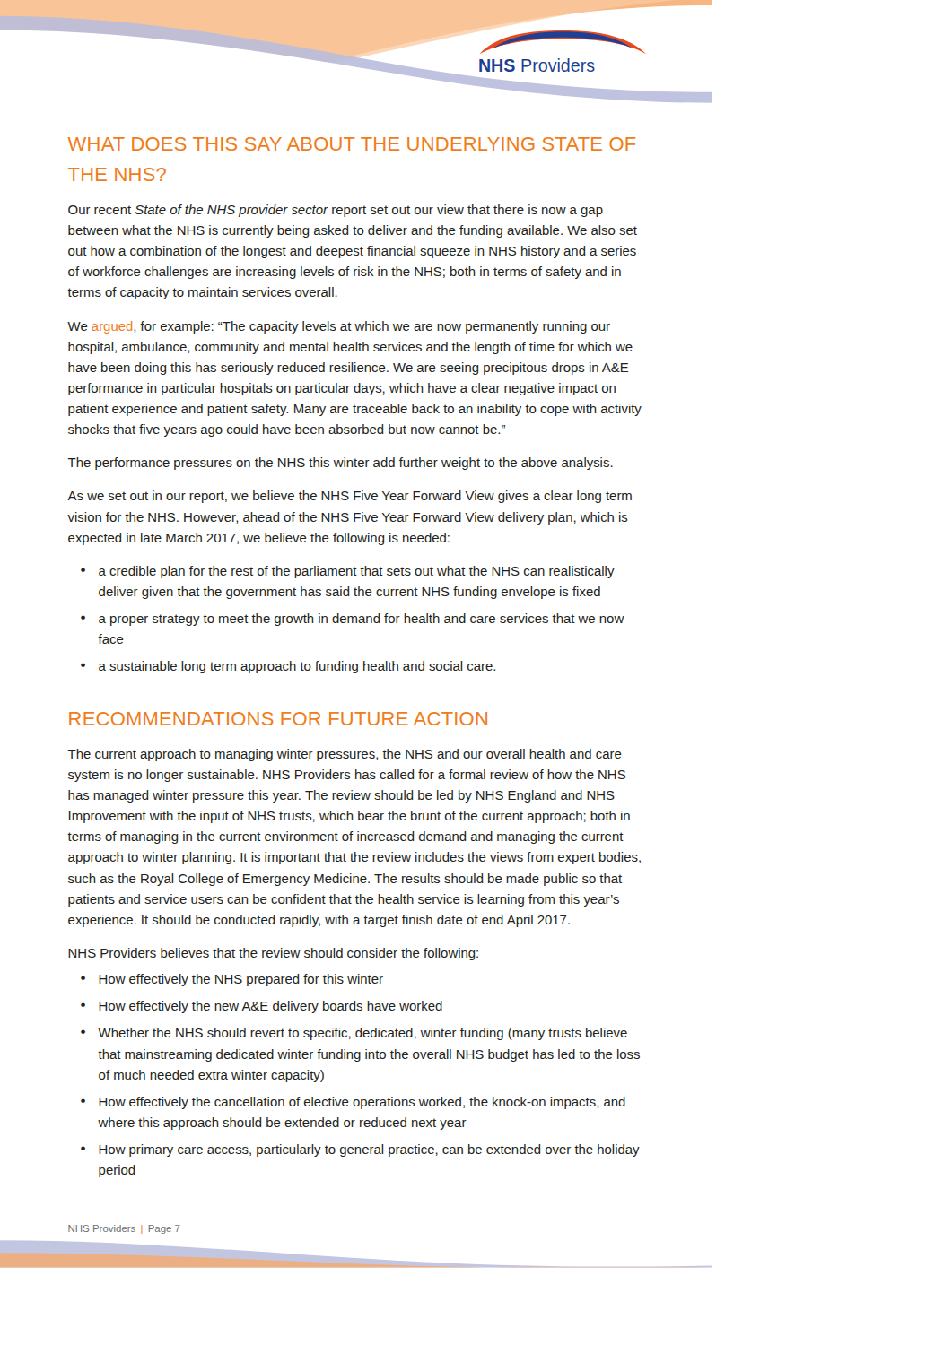NHS Providers
What does this say about the underlying state of the NHS?
Our recent State of the NHS provider sector report set out our view that there is now a gap between what the NHS is currently being asked to deliver and the funding available. We also set out how a combination of the longest and deepest financial squeeze in NHS history and a series of workforce challenges are increasing levels of risk in the NHS; both in terms of safety and in terms of capacity to maintain services overall.
We argued, for example: “The capacity levels at which we are now permanently running our hospital, ambulance, community and mental health services and the length of time for which we have been doing this has seriously reduced resilience. We are seeing precipitous drops in A&E performance in particular hospitals on particular days, which have a clear negative impact on patient experience and patient safety. Many are traceable back to an inability to cope with activity shocks that five years ago could have been absorbed but now cannot be.”
The performance pressures on the NHS this winter add further weight to the above analysis.
As we set out in our report, we believe the NHS Five Year Forward View gives a clear long term vision for the NHS. However, ahead of the NHS Five Year Forward View delivery plan, which is expected in late March 2017, we believe the following is needed:
a credible plan for the rest of the parliament that sets out what the NHS can realistically deliver given that the government has said the current NHS funding envelope is fixed
a proper strategy to meet the growth in demand for health and care services that we now face
a sustainable long term approach to funding health and social care.
Recommendations for future action
The current approach to managing winter pressures, the NHS and our overall health and care system is no longer sustainable. NHS Providers has called for a formal review of how the NHS has managed winter pressure this year. The review should be led by NHS England and NHS Improvement with the input of NHS trusts, which bear the brunt of the current approach; both in terms of managing in the current environment of increased demand and managing the current approach to winter planning. It is important that the review includes the views from expert bodies, such as the Royal College of Emergency Medicine. The results should be made public so that patients and service users can be confident that the health service is learning from this year’s experience. It should be conducted rapidly, with a target finish date of end April 2017.
NHS Providers believes that the review should consider the following:
How effectively the NHS prepared for this winter
How effectively the new A&E delivery boards have worked
Whether the NHS should revert to specific, dedicated, winter funding (many trusts believe that mainstreaming dedicated winter funding into the overall NHS budget has led to the loss of much needed extra winter capacity)
How effectively the cancellation of elective operations worked, the knock-on impacts, and where this approach should be extended or reduced next year
How primary care access, particularly to general practice, can be extended over the holiday period
NHS Providers | Page 7